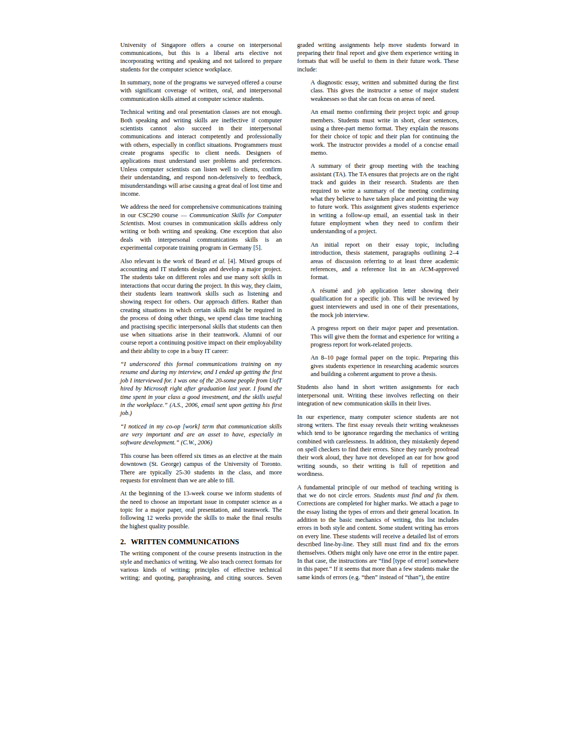University of Singapore offers a course on interpersonal communications, but this is a liberal arts elective not incorporating writing and speaking and not tailored to prepare students for the computer science workplace.
In summary, none of the programs we surveyed offered a course with significant coverage of written, oral, and interpersonal communication skills aimed at computer science students.
Technical writing and oral presentation classes are not enough. Both speaking and writing skills are ineffective if computer scientists cannot also succeed in their interpersonal communications and interact competently and professionally with others, especially in conflict situations. Programmers must create programs specific to client needs. Designers of applications must understand user problems and preferences. Unless computer scientists can listen well to clients, confirm their understanding, and respond non-defensively to feedback, misunderstandings will arise causing a great deal of lost time and income.
We address the need for comprehensive communications training in our CSC290 course — Communication Skills for Computer Scientists. Most courses in communication skills address only writing or both writing and speaking. One exception that also deals with interpersonal communications skills is an experimental corporate training program in Germany [5].
Also relevant is the work of Beard et al. [4]. Mixed groups of accounting and IT students design and develop a major project. The students take on different roles and use many soft skills in interactions that occur during the project. In this way, they claim, their students learn teamwork skills such as listening and showing respect for others. Our approach differs. Rather than creating situations in which certain skills might be required in the process of doing other things, we spend class time teaching and practising specific interpersonal skills that students can then use when situations arise in their teamwork. Alumni of our course report a continuing positive impact on their employability and their ability to cope in a busy IT career:
“I underscored this formal communications training on my resume and during my interview, and I ended up getting the first job I interviewed for. I was one of the 20-some people from UofT hired by Microsoft right after graduation last year. I found the time spent in your class a good investment, and the skills useful in the workplace.” (A.S., 2006, email sent upon getting his first job.)
“I noticed in my co-op [work] term that communication skills are very important and are an asset to have, especially in software development.” (C.W., 2006)
This course has been offered six times as an elective at the main downtown (St. George) campus of the University of Toronto. There are typically 25-30 students in the class, and more requests for enrolment than we are able to fill.
At the beginning of the 13-week course we inform students of the need to choose an important issue in computer science as a topic for a major paper, oral presentation, and teamwork. The following 12 weeks provide the skills to make the final results the highest quality possible.
2. WRITTEN COMMUNICATIONS
The writing component of the course presents instruction in the style and mechanics of writing. We also teach correct formats for various kinds of writing; principles of effective technical writing; and quoting, paraphrasing, and citing sources. Seven graded writing assignments help move students forward in preparing their final report and give them experience writing in formats that will be useful to them in their future work. These include:
A diagnostic essay, written and submitted during the first class. This gives the instructor a sense of major student weaknesses so that she can focus on areas of need.
An email memo confirming their project topic and group members. Students must write in short, clear sentences, using a three-part memo format. They explain the reasons for their choice of topic and their plan for continuing the work. The instructor provides a model of a concise email memo.
A summary of their group meeting with the teaching assistant (TA). The TA ensures that projects are on the right track and guides in their research. Students are then required to write a summary of the meeting confirming what they believe to have taken place and pointing the way to future work. This assignment gives students experience in writing a follow-up email, an essential task in their future employment when they need to confirm their understanding of a project.
An initial report on their essay topic, including introduction, thesis statement, paragraphs outlining 2–4 areas of discussion referring to at least three academic references, and a reference list in an ACM-approved format.
A résumé and job application letter showing their qualification for a specific job. This will be reviewed by guest interviewers and used in one of their presentations, the mock job interview.
A progress report on their major paper and presentation. This will give them the format and experience for writing a progress report for work-related projects.
An 8–10 page formal paper on the topic. Preparing this gives students experience in researching academic sources and building a coherent argument to prove a thesis.
Students also hand in short written assignments for each interpersonal unit. Writing these involves reflecting on their integration of new communication skills in their lives.
In our experience, many computer science students are not strong writers. The first essay reveals their writing weaknesses which tend to be ignorance regarding the mechanics of writing combined with carelessness. In addition, they mistakenly depend on spell checkers to find their errors. Since they rarely proofread their work aloud, they have not developed an ear for how good writing sounds, so their writing is full of repetition and wordiness.
A fundamental principle of our method of teaching writing is that we do not circle errors. Students must find and fix them. Corrections are completed for higher marks. We attach a page to the essay listing the types of errors and their general location. In addition to the basic mechanics of writing, this list includes errors in both style and content. Some student writing has errors on every line. These students will receive a detailed list of errors described line-by-line. They still must find and fix the errors themselves. Others might only have one error in the entire paper. In that case, the instructions are “find [type of error] somewhere in this paper.” If it seems that more than a few students make the same kinds of errors (e.g. “then” instead of “than”), the entire